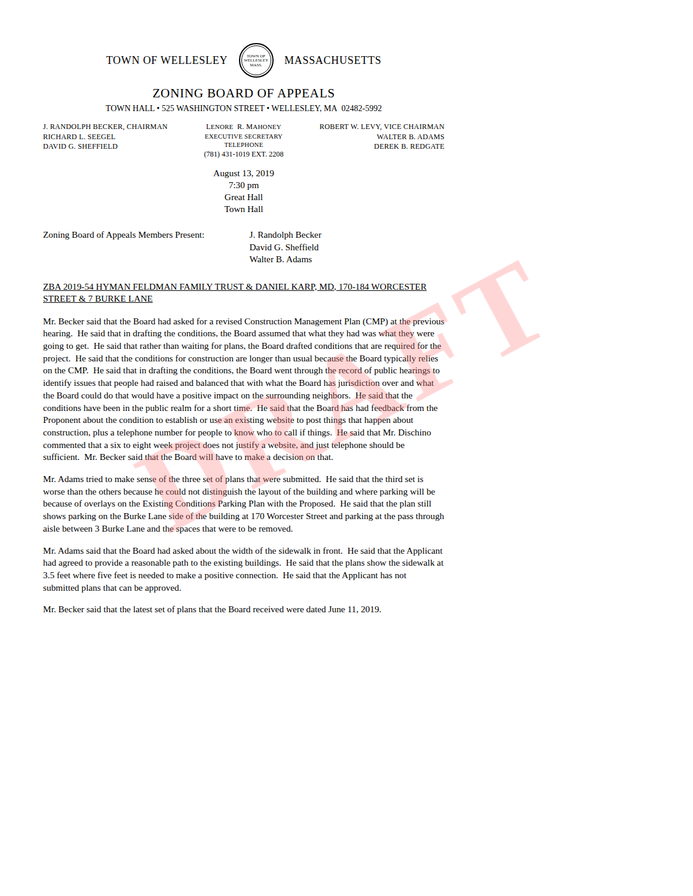DRAFT
TOWN OF WELLESLEY TOWN OF
WELLESLEY
MASS. MASSACHUSETTS
ZONING BOARD OF APPEALS
TOWN HALL • 525 WASHINGTON STREET • WELLESLEY, MA 02482-5992
| J. RANDOLPH BECKER, CHAIRMAN RICHARD L. SEEGEL DAVID G. SHEFFIELD | L ENORE R. M AHONEY EXECUTIVE SECRETARY TELEPHONE (781) 431-1019 EXT. 2208 | ROBERT W. LEVY, VICE CHAIRMAN WALTER B. ADAMS DEREK B. REDGATE |
August 13, 2019
7:30 pm
Great Hall
Town Hall
Zoning Board of Appeals Members Present:
J. Randolph Becker
David G. Sheffield
Walter B. Adams
ZBA 2019-54 HYMAN FELDMAN FAMILY TRUST & DANIEL KARP, MD, 170-184 WORCESTER STREET & 7 BURKE LANE
Mr. Becker said that the Board had asked for a revised Construction Management Plan (CMP) at the previous hearing. He said that in drafting the conditions, the Board assumed that what they had was what they were going to get. He said that rather than waiting for plans, the Board drafted conditions that are required for the project. He said that the conditions for construction are longer than usual because the Board typically relies on the CMP. He said that in drafting the conditions, the Board went through the record of public hearings to identify issues that people had raised and balanced that with what the Board has jurisdiction over and what the Board could do that would have a positive impact on the surrounding neighbors. He said that the conditions have been in the public realm for a short time. He said that the Board has had feedback from the Proponent about the condition to establish or use an existing website to post things that happen about construction, plus a telephone number for people to know who to call if things. He said that Mr. Dischino commented that a six to eight week project does not justify a website, and just telephone should be sufficient. Mr. Becker said that the Board will have to make a decision on that.
Mr. Adams tried to make sense of the three set of plans that were submitted. He said that the third set is worse than the others because he could not distinguish the layout of the building and where parking will be because of overlays on the Existing Conditions Parking Plan with the Proposed. He said that the plan still shows parking on the Burke Lane side of the building at 170 Worcester Street and parking at the pass through aisle between 3 Burke Lane and the spaces that were to be removed.
Mr. Adams said that the Board had asked about the width of the sidewalk in front. He said that the Applicant had agreed to provide a reasonable path to the existing buildings. He said that the plans show the sidewalk at 3.5 feet where five feet is needed to make a positive connection. He said that the Applicant has not submitted plans that can be approved.
Mr. Becker said that the latest set of plans that the Board received were dated June 11, 2019.